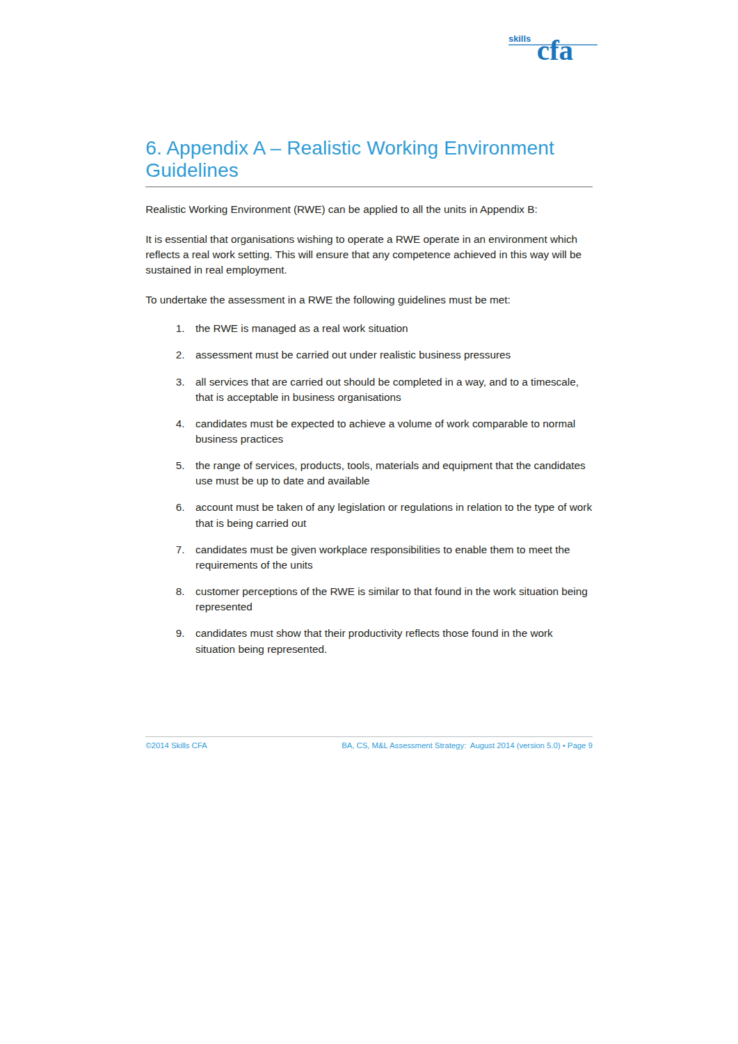skills cfa
6. Appendix A – Realistic Working Environment Guidelines
Realistic Working Environment (RWE) can be applied to all the units in Appendix B:
It is essential that organisations wishing to operate a RWE operate in an environment which reflects a real work setting. This will ensure that any competence achieved in this way will be sustained in real employment.
To undertake the assessment in a RWE the following guidelines must be met:
the RWE is managed as a real work situation
assessment must be carried out under realistic business pressures
all services that are carried out should be completed in a way, and to a timescale, that is acceptable in business organisations
candidates must be expected to achieve a volume of work comparable to normal business practices
the range of services, products, tools, materials and equipment that the candidates use must be up to date and available
account must be taken of any legislation or regulations in relation to the type of work that is being carried out
candidates must be given workplace responsibilities to enable them to meet the requirements of the units
customer perceptions of the RWE is similar to that found in the work situation being represented
candidates must show that their productivity reflects those found in the work situation being represented.
©2014 Skills CFA BA, CS, M&L Assessment Strategy: August 2014 (version 5.0) • Page 9